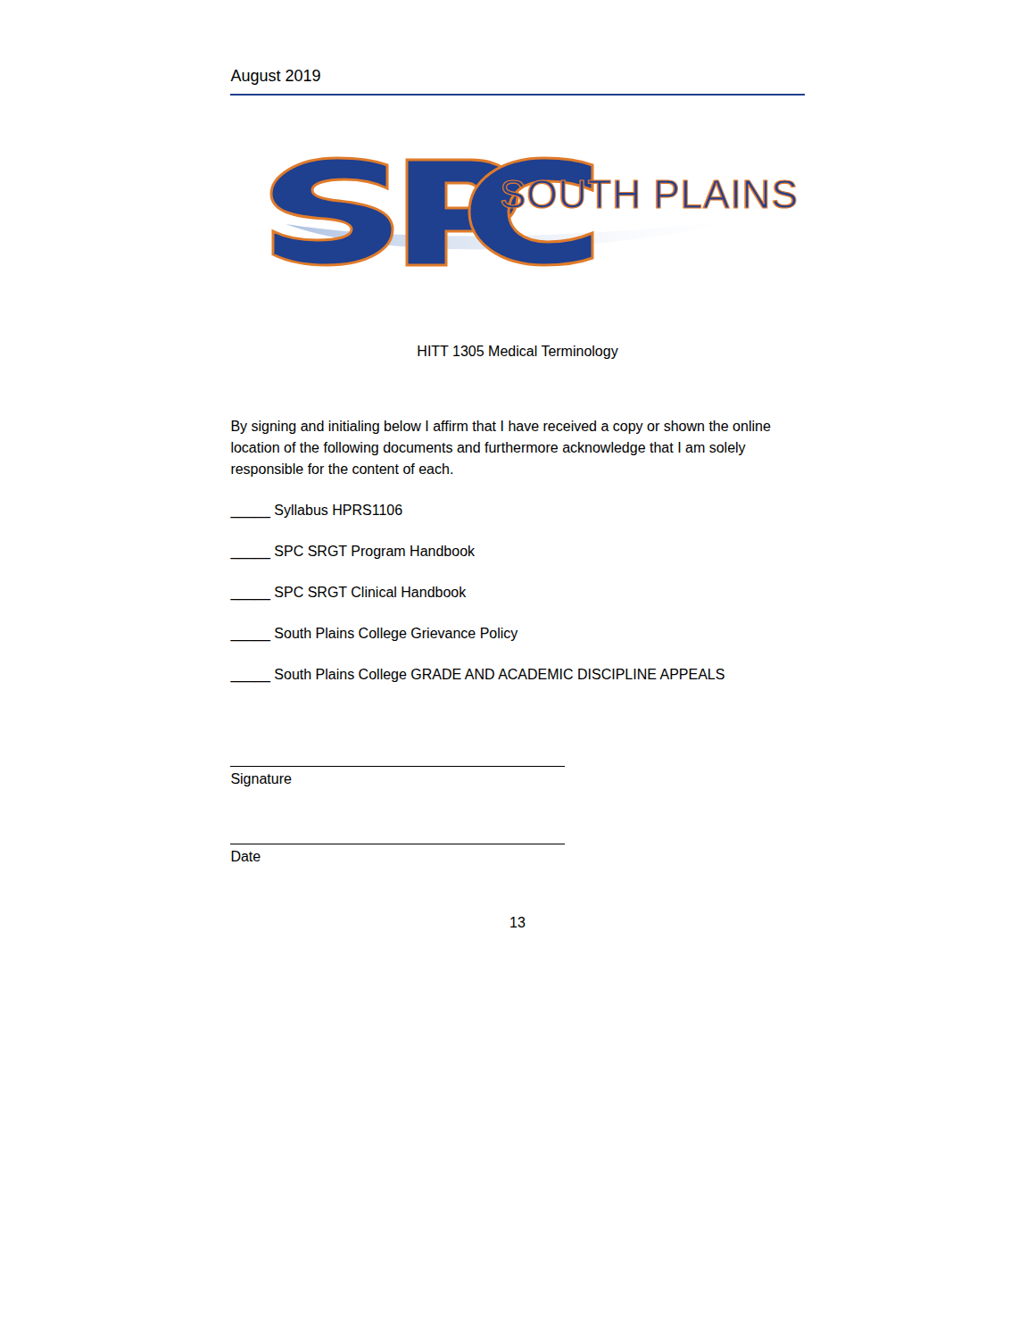August 2019
SOUTH PLAINS COLLEGE
HITT 1305 Medical Terminology
By signing and initialing below I affirm that I have received a copy or shown the online location of the following documents and furthermore acknowledge that I am solely responsible for the content of each.
_____ Syllabus HPRS1106
_____ SPC SRGT Program Handbook
_____ SPC SRGT Clinical Handbook
_____ South Plains College Grievance Policy
_____ South Plains College GRADE AND ACADEMIC DISCIPLINE APPEALS
Signature
Date
13